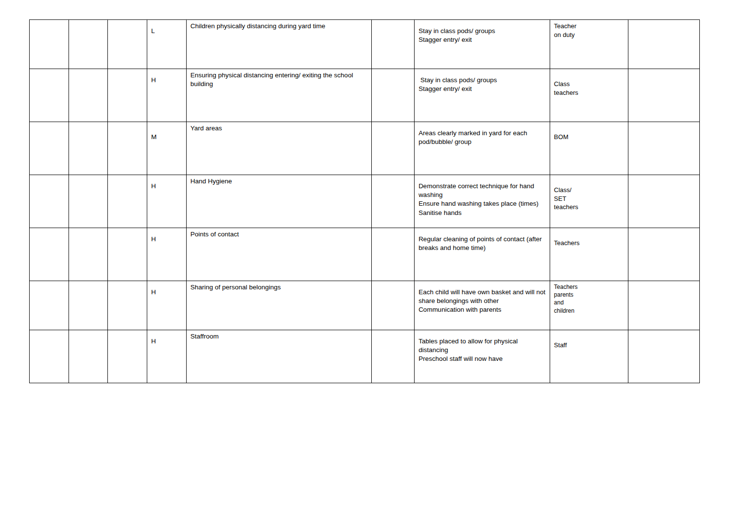| | | | L | Children physically distancing during yard time | | Stay in class pods/ groups Stagger entry/ exit | Teacher on duty | |
| | | | H | Ensuring physical distancing entering/ exiting the school building | | Stay in class pods/ groups Stagger entry/ exit | Class teachers | |
| | | | M | Yard areas | | Areas clearly marked in yard for each pod/bubble/ group | BOM | |
| | | | H | Hand Hygiene | | Demonstrate correct technique for hand washing Ensure hand washing takes place (times) Sanitise hands | Class/ SET teachers | |
| | | | H | Points of contact | | Regular cleaning of points of contact (after breaks and home time) | Teachers | |
| | | | H | Sharing of personal belongings | | Each child will have own basket and will not share belongings with other Communication with parents | Teachers parents and children | |
| | | | H | Staffroom | | Tables placed to allow for physical distancing Preschool staff will now have | Staff | |